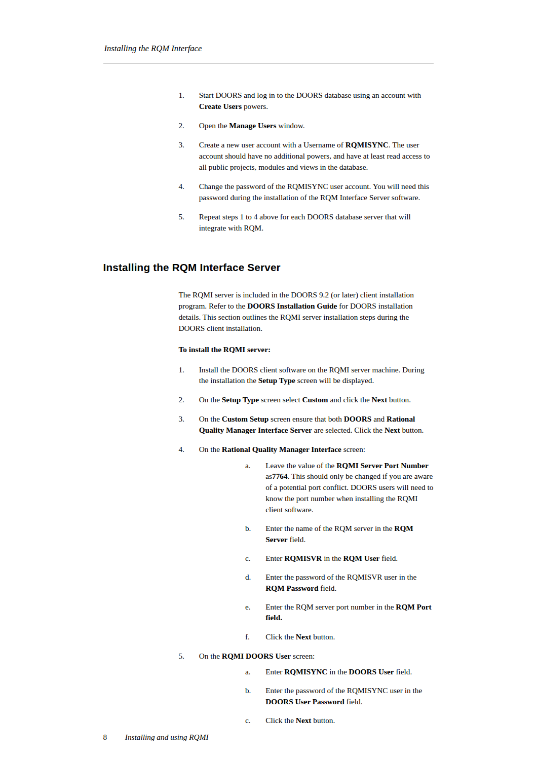Installing the RQM Interface
1. Start DOORS and log in to the DOORS database using an account with Create Users powers.
2. Open the Manage Users window.
3. Create a new user account with a Username of RQMISYNC. The user account should have no additional powers, and have at least read access to all public projects, modules and views in the database.
4. Change the password of the RQMISYNC user account. You will need this password during the installation of the RQM Interface Server software.
5. Repeat steps 1 to 4 above for each DOORS database server that will integrate with RQM.
Installing the RQM Interface Server
The RQMI server is included in the DOORS 9.2 (or later) client installation program. Refer to the DOORS Installation Guide for DOORS installation details. This section outlines the RQMI server installation steps during the DOORS client installation.
To install the RQMI server:
1. Install the DOORS client software on the RQMI server machine. During the installation the Setup Type screen will be displayed.
2. On the Setup Type screen select Custom and click the Next button.
3. On the Custom Setup screen ensure that both DOORS and Rational Quality Manager Interface Server are selected. Click the Next button.
4. On the Rational Quality Manager Interface screen:
a. Leave the value of the RQMI Server Port Number as7764. This should only be changed if you are aware of a potential port conflict. DOORS users will need to know the port number when installing the RQMI client software.
b. Enter the name of the RQM server in the RQM Server field.
c. Enter RQMISVR in the RQM User field.
d. Enter the password of the RQMISVR user in the RQM Password field.
e. Enter the RQM server port number in the RQM Port field.
f. Click the Next button.
5. On the RQMI DOORS User screen:
a. Enter RQMISYNC in the DOORS User field.
b. Enter the password of the RQMISYNC user in the DOORS User Password field.
c. Click the Next button.
8 Installing and using RQMI